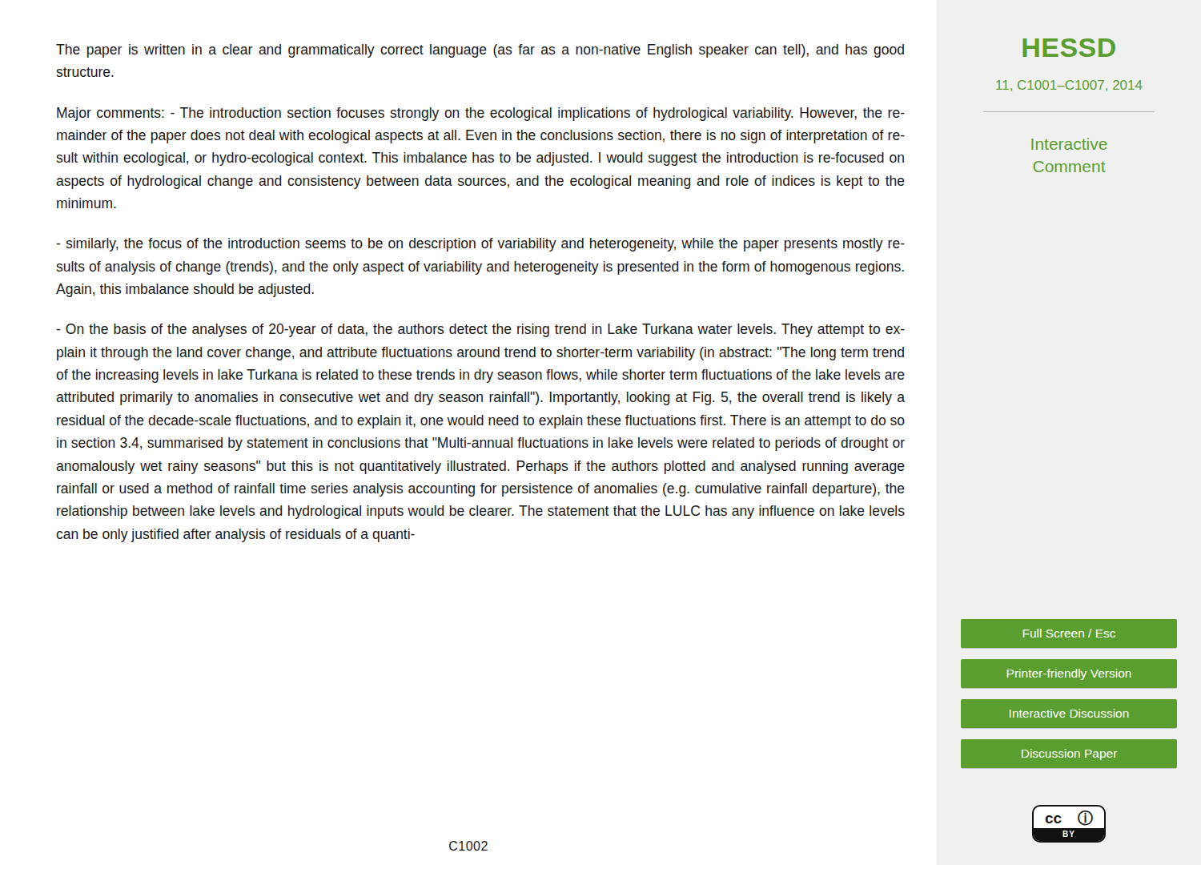The paper is written in a clear and grammatically correct language (as far as a non-native English speaker can tell), and has good structure.
Major comments: - The introduction section focuses strongly on the ecological implications of hydrological variability. However, the remainder of the paper does not deal with ecological aspects at all. Even in the conclusions section, there is no sign of interpretation of result within ecological, or hydro-ecological context. This imbalance has to be adjusted. I would suggest the introduction is re-focused on aspects of hydrological change and consistency between data sources, and the ecological meaning and role of indices is kept to the minimum.
- similarly, the focus of the introduction seems to be on description of variability and heterogeneity, while the paper presents mostly results of analysis of change (trends), and the only aspect of variability and heterogeneity is presented in the form of homogenous regions. Again, this imbalance should be adjusted.
- On the basis of the analyses of 20-year of data, the authors detect the rising trend in Lake Turkana water levels. They attempt to explain it through the land cover change, and attribute fluctuations around trend to shorter-term variability (in abstract: "The long term trend of the increasing levels in lake Turkana is related to these trends in dry season flows, while shorter term fluctuations of the lake levels are attributed primarily to anomalies in consecutive wet and dry season rainfall"). Importantly, looking at Fig. 5, the overall trend is likely a residual of the decade-scale fluctuations, and to explain it, one would need to explain these fluctuations first. There is an attempt to do so in section 3.4, summarised by statement in conclusions that "Multi-annual fluctuations in lake levels were related to periods of drought or anomalously wet rainy seasons" but this is not quantitatively illustrated. Perhaps if the authors plotted and analysed running average rainfall or used a method of rainfall time series analysis accounting for persistence of anomalies (e.g. cumulative rainfall departure), the relationship between lake levels and hydrological inputs would be clearer. The statement that the LULC has any influence on lake levels can be only justified after analysis of residuals of a quanti-
C1002
HESSD
11, C1001–C1007, 2014
Interactive
Comment
Full Screen / Esc Printer-friendly Version Interactive Discussion Discussion Paper
cc ⓘ
BY